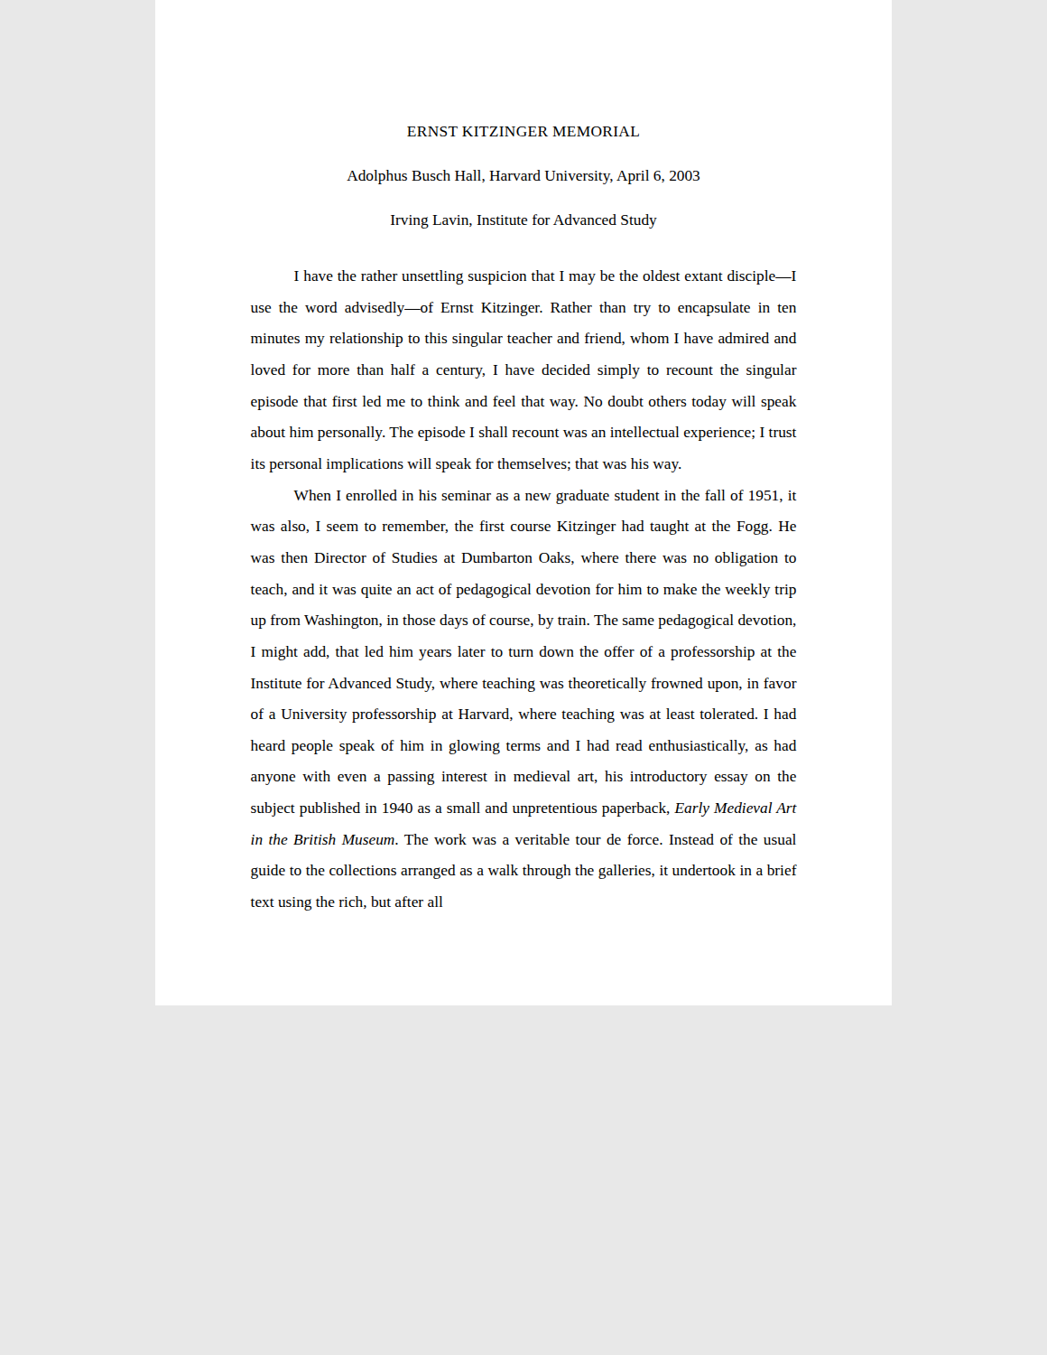ERNST KITZINGER MEMORIAL
Adolphus Busch Hall, Harvard University, April 6, 2003
Irving Lavin, Institute for Advanced Study
I have the rather unsettling suspicion that I may be the oldest extant disciple—I use the word advisedly—of Ernst Kitzinger. Rather than try to encapsulate in ten minutes my relationship to this singular teacher and friend, whom I have admired and loved for more than half a century, I have decided simply to recount the singular episode that first led me to think and feel that way. No doubt others today will speak about him personally. The episode I shall recount was an intellectual experience; I trust its personal implications will speak for themselves; that was his way.
When I enrolled in his seminar as a new graduate student in the fall of 1951, it was also, I seem to remember, the first course Kitzinger had taught at the Fogg. He was then Director of Studies at Dumbarton Oaks, where there was no obligation to teach, and it was quite an act of pedagogical devotion for him to make the weekly trip up from Washington, in those days of course, by train. The same pedagogical devotion, I might add, that led him years later to turn down the offer of a professorship at the Institute for Advanced Study, where teaching was theoretically frowned upon, in favor of a University professorship at Harvard, where teaching was at least tolerated. I had heard people speak of him in glowing terms and I had read enthusiastically, as had anyone with even a passing interest in medieval art, his introductory essay on the subject published in 1940 as a small and unpretentious paperback, Early Medieval Art in the British Museum. The work was a veritable tour de force. Instead of the usual guide to the collections arranged as a walk through the galleries, it undertook in a brief text using the rich, but after all